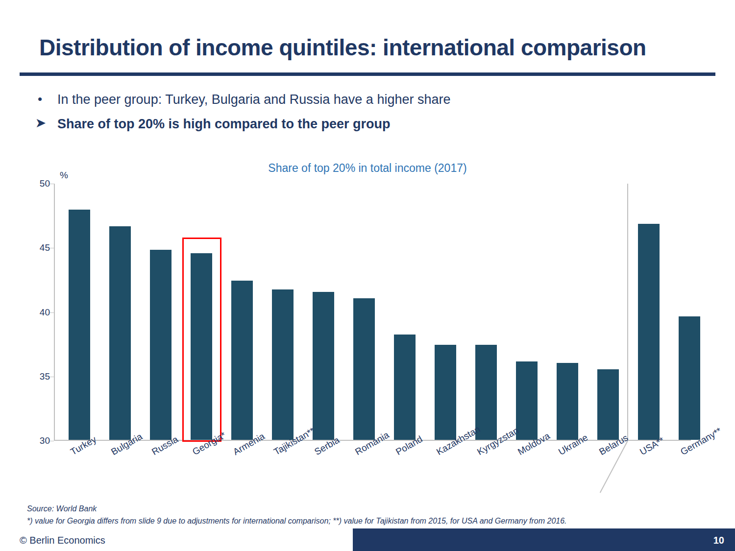Distribution of income quintiles: international comparison
•In the peer group: Turkey, Bulgaria and Russia have a higher share
➤Share of top 20% is high compared to the peer group
Share of top 20% in total income (2017)
%
50
45
40
35
30
Turkey
Bulgaria
Russia
Georgia*
Armenia
Tajikistan**
Serbia
Romania
Poland
Kazakhstan
Kyrgyzstan
Moldova
Ukraine
Belarus
USA**
Germany**
Source: World Bank
*) value for Georgia differs from slide 9 due to adjustments for international comparison; **) value for Tajikistan from 2015, for USA and Germany from 2016.
10
© Berlin Economics